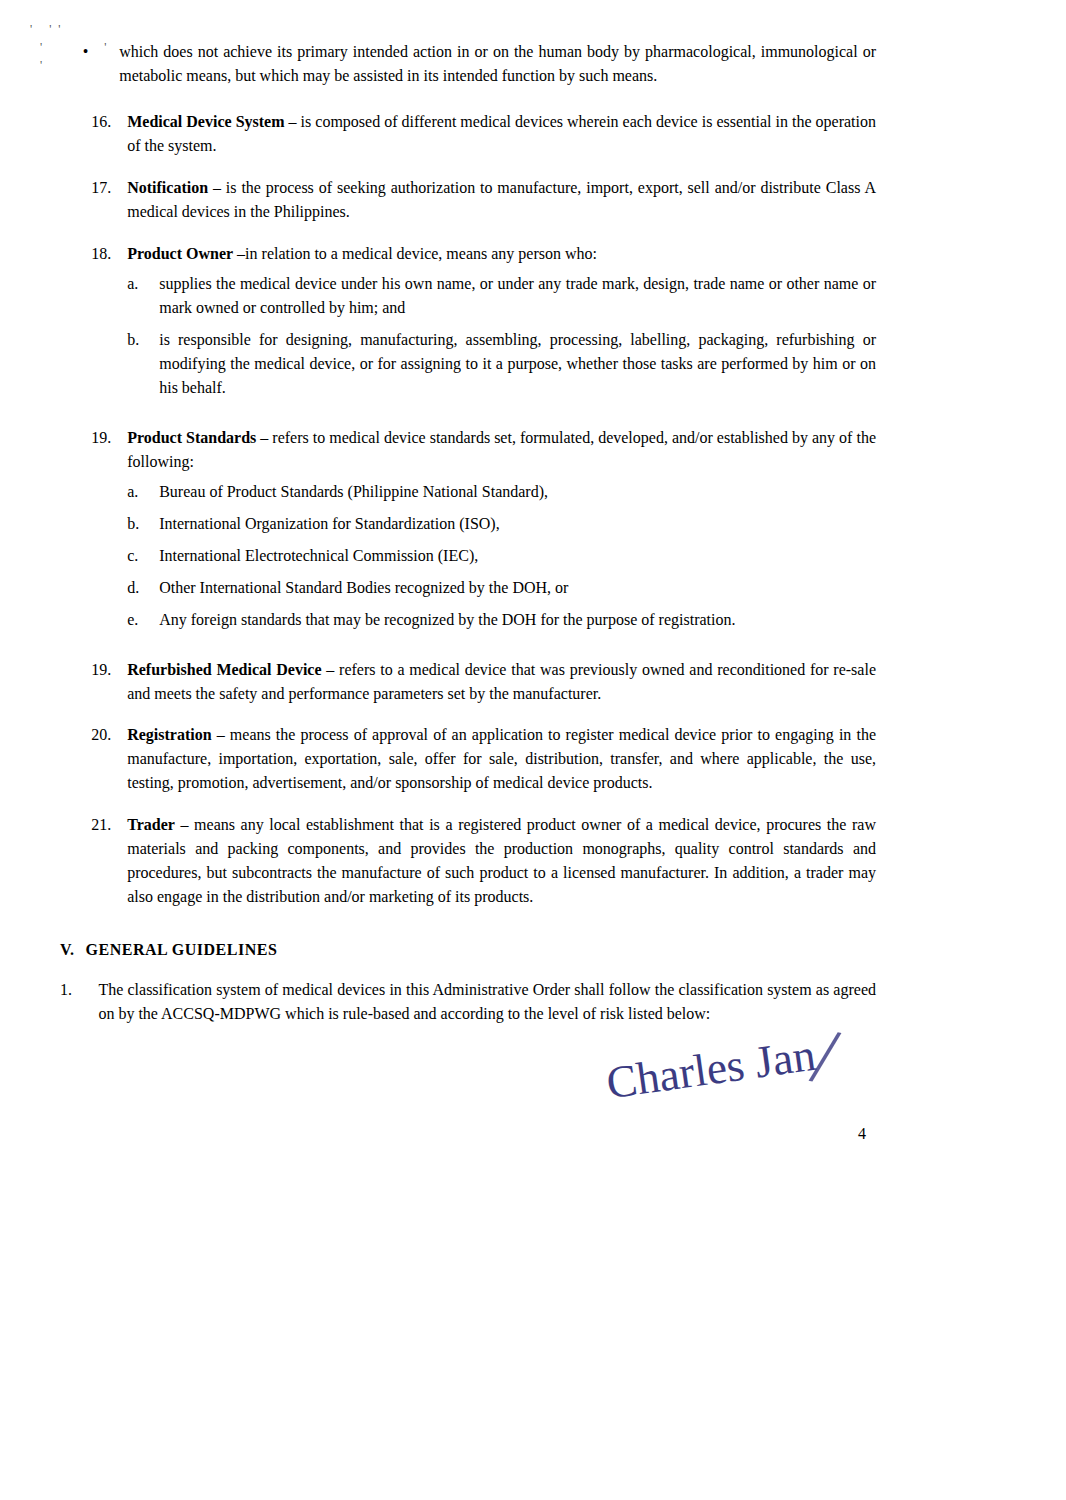' ' '
' '
'
•
which does not achieve its primary intended action in or on the human body by pharmacological, immunological or metabolic means, but which may be assisted in its intended function by such means.
16. Medical Device System – is composed of different medical devices wherein each device is essential in the operation of the system.
17. Notification – is the process of seeking authorization to manufacture, import, export, sell and/or distribute Class A medical devices in the Philippines.
18. Product Owner –in relation to a medical device, means any person who:
a. supplies the medical device under his own name, or under any trade mark, design, trade name or other name or mark owned or controlled by him; and
b. is responsible for designing, manufacturing, assembling, processing, labelling, packaging, refurbishing or modifying the medical device, or for assigning to it a purpose, whether those tasks are performed by him or on his behalf.
19. Product Standards – refers to medical device standards set, formulated, developed, and/or established by any of the following:
a. Bureau of Product Standards (Philippine National Standard),
b. International Organization for Standardization (ISO),
c. International Electrotechnical Commission (IEC),
d. Other International Standard Bodies recognized by the DOH, or
e. Any foreign standards that may be recognized by the DOH for the purpose of registration.
19. Refurbished Medical Device – refers to a medical device that was previously owned and reconditioned for re-sale and meets the safety and performance parameters set by the manufacturer.
20. Registration – means the process of approval of an application to register medical device prior to engaging in the manufacture, importation, exportation, sale, offer for sale, distribution, transfer, and where applicable, the use, testing, promotion, advertisement, and/or sponsorship of medical device products.
21. Trader – means any local establishment that is a registered product owner of a medical device, procures the raw materials and packing components, and provides the production monographs, quality control standards and procedures, but subcontracts the manufacture of such product to a licensed manufacturer. In addition, a trader may also engage in the distribution and/or marketing of its products.
V. GENERAL GUIDELINES
1. The classification system of medical devices in this Administrative Order shall follow the classification system as agreed on by the ACCSQ-MDPWG which is rule-based and according to the level of risk listed below:
/ Charles Jan 4